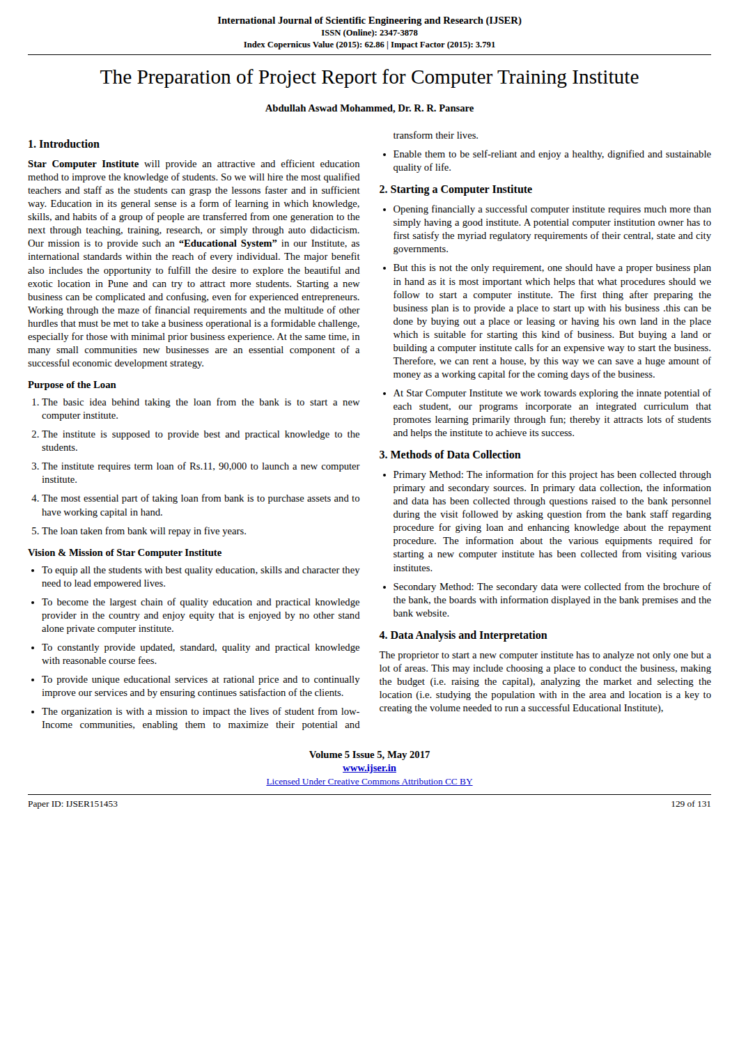International Journal of Scientific Engineering and Research (IJSER)
ISSN (Online): 2347-3878
Index Copernicus Value (2015): 62.86 | Impact Factor (2015): 3.791
The Preparation of Project Report for Computer Training Institute
Abdullah Aswad Mohammed, Dr. R. R. Pansare
1. Introduction
Star Computer Institute will provide an attractive and efficient education method to improve the knowledge of students. So we will hire the most qualified teachers and staff as the students can grasp the lessons faster and in sufficient way. Education in its general sense is a form of learning in which knowledge, skills, and habits of a group of people are transferred from one generation to the next through teaching, training, research, or simply through auto didacticism. Our mission is to provide such an “Educational System” in our Institute, as international standards within the reach of every individual. The major benefit also includes the opportunity to fulfill the desire to explore the beautiful and exotic location in Pune and can try to attract more students. Starting a new business can be complicated and confusing, even for experienced entrepreneurs. Working through the maze of financial requirements and the multitude of other hurdles that must be met to take a business operational is a formidable challenge, especially for those with minimal prior business experience. At the same time, in many small communities new businesses are an essential component of a successful economic development strategy.
Purpose of the Loan
The basic idea behind taking the loan from the bank is to start a new computer institute.
The institute is supposed to provide best and practical knowledge to the students.
The institute requires term loan of Rs.11, 90,000 to launch a new computer institute.
The most essential part of taking loan from bank is to purchase assets and to have working capital in hand.
The loan taken from bank will repay in five years.
Vision & Mission of Star Computer Institute
To equip all the students with best quality education, skills and character they need to lead empowered lives.
To become the largest chain of quality education and practical knowledge provider in the country and enjoy equity that is enjoyed by no other stand alone private computer institute.
To constantly provide updated, standard, quality and practical knowledge with reasonable course fees.
To provide unique educational services at rational price and to continually improve our services and by ensuring continues satisfaction of the clients.
The organization is with a mission to impact the lives of student from low-Income communities, enabling them to maximize their potential and transform their lives.
Enable them to be self-reliant and enjoy a healthy, dignified and sustainable quality of life.
2. Starting a Computer Institute
Opening financially a successful computer institute requires much more than simply having a good institute. A potential computer institution owner has to first satisfy the myriad regulatory requirements of their central, state and city governments.
But this is not the only requirement, one should have a proper business plan in hand as it is most important which helps that what procedures should we follow to start a computer institute. The first thing after preparing the business plan is to provide a place to start up with his business .this can be done by buying out a place or leasing or having his own land in the place which is suitable for starting this kind of business. But buying a land or building a computer institute calls for an expensive way to start the business. Therefore, we can rent a house, by this way we can save a huge amount of money as a working capital for the coming days of the business.
At Star Computer Institute we work towards exploring the innate potential of each student, our programs incorporate an integrated curriculum that promotes learning primarily through fun; thereby it attracts lots of students and helps the institute to achieve its success.
3. Methods of Data Collection
Primary Method: The information for this project has been collected through primary and secondary sources. In primary data collection, the information and data has been collected through questions raised to the bank personnel during the visit followed by asking question from the bank staff regarding procedure for giving loan and enhancing knowledge about the repayment procedure. The information about the various equipments required for starting a new computer institute has been collected from visiting various institutes.
Secondary Method: The secondary data were collected from the brochure of the bank, the boards with information displayed in the bank premises and the bank website.
4. Data Analysis and Interpretation
The proprietor to start a new computer institute has to analyze not only one but a lot of areas. This may include choosing a place to conduct the business, making the budget (i.e. raising the capital), analyzing the market and selecting the location (i.e. studying the population with in the area and location is a key to creating the volume needed to run a successful Educational Institute),
Volume 5 Issue 5, May 2017
www.ijser.in
Licensed Under Creative Commons Attribution CC BY
Paper ID: IJSER151453 129 of 131